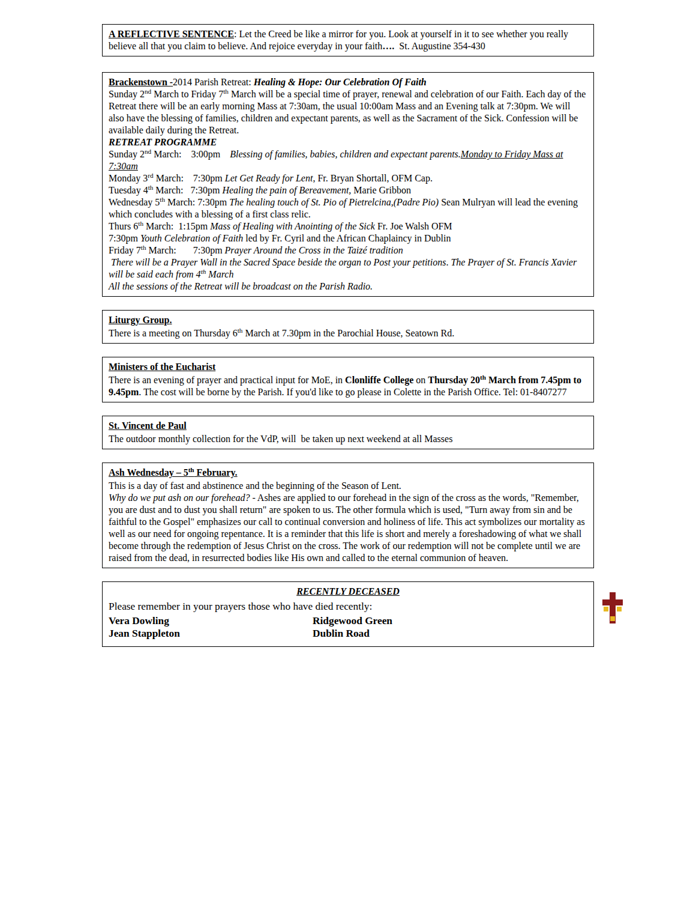A REFLECTIVE SENTENCE: Let the Creed be like a mirror for you. Look at yourself in it to see whether you really believe all that you claim to believe. And rejoice everyday in your faith…. St. Augustine 354-430
Brackenstown -2014 Parish Retreat: Healing & Hope: Our Celebration Of Faith
Sunday 2nd March to Friday 7th March will be a special time of prayer, renewal and celebration of our Faith. Each day of the Retreat there will be an early morning Mass at 7:30am, the usual 10:00am Mass and an Evening talk at 7:30pm. We will also have the blessing of families, children and expectant parents, as well as the Sacrament of the Sick. Confession will be available daily during the Retreat.
Retreat Programme
Sunday 2nd March: 3:00pm Blessing of families, babies, children and expectant parents. Monday to Friday Mass at 7:30am
Monday 3rd March: 7:30pm Let Get Ready for Lent, Fr. Bryan Shortall, OFM Cap.
Tuesday 4th March: 7:30pm Healing the pain of Bereavement, Marie Gribbon
Wednesday 5th March: 7:30pm The healing touch of St. Pio of Pietrelcina,(Padre Pio) Sean Mulryan will lead the evening which concludes with a blessing of a first class relic.
Thurs 6th March: 1:15pm Mass of Healing with Anointing of the Sick Fr. Joe Walsh OFM
7:30pm Youth Celebration of Faith led by Fr. Cyril and the African Chaplaincy in Dublin
Friday 7th March: 7:30pm Prayer Around the Cross in the Taizé tradition
There will be a Prayer Wall in the Sacred Space beside the organ to Post your petitions. The Prayer of St. Francis Xavier will be said each from 4th March
All the sessions of the Retreat will be broadcast on the Parish Radio.
Liturgy Group.
There is a meeting on Thursday 6th March at 7.30pm in the Parochial House, Seatown Rd.
Ministers of the Eucharist
There is an evening of prayer and practical input for MoE, in Clonliffe College on Thursday 20th March from 7.45pm to 9.45pm. The cost will be borne by the Parish. If you'd like to go please in Colette in the Parish Office. Tel: 01-8407277
St. Vincent de Paul
The outdoor monthly collection for the VdP, will be taken up next weekend at all Masses
Ash Wednesday – 5th February.
This is a day of fast and abstinence and the beginning of the Season of Lent.
Why do we put ash on our forehead? - Ashes are applied to our forehead in the sign of the cross as the words, "Remember, you are dust and to dust you shall return" are spoken to us. The other formula which is used, "Turn away from sin and be faithful to the Gospel" emphasizes our call to continual conversion and holiness of life. This act symbolizes our mortality as well as our need for ongoing repentance. It is a reminder that this life is short and merely a foreshadowing of what we shall become through the redemption of Jesus Christ on the cross. The work of our redemption will not be complete until we are raised from the dead, in resurrected bodies like His own and called to the eternal communion of heaven.
RECENTLY DECEASED
Please remember in your prayers those who have died recently:
Vera Dowling Ridgewood Green
Jean Stappleton Dublin Road